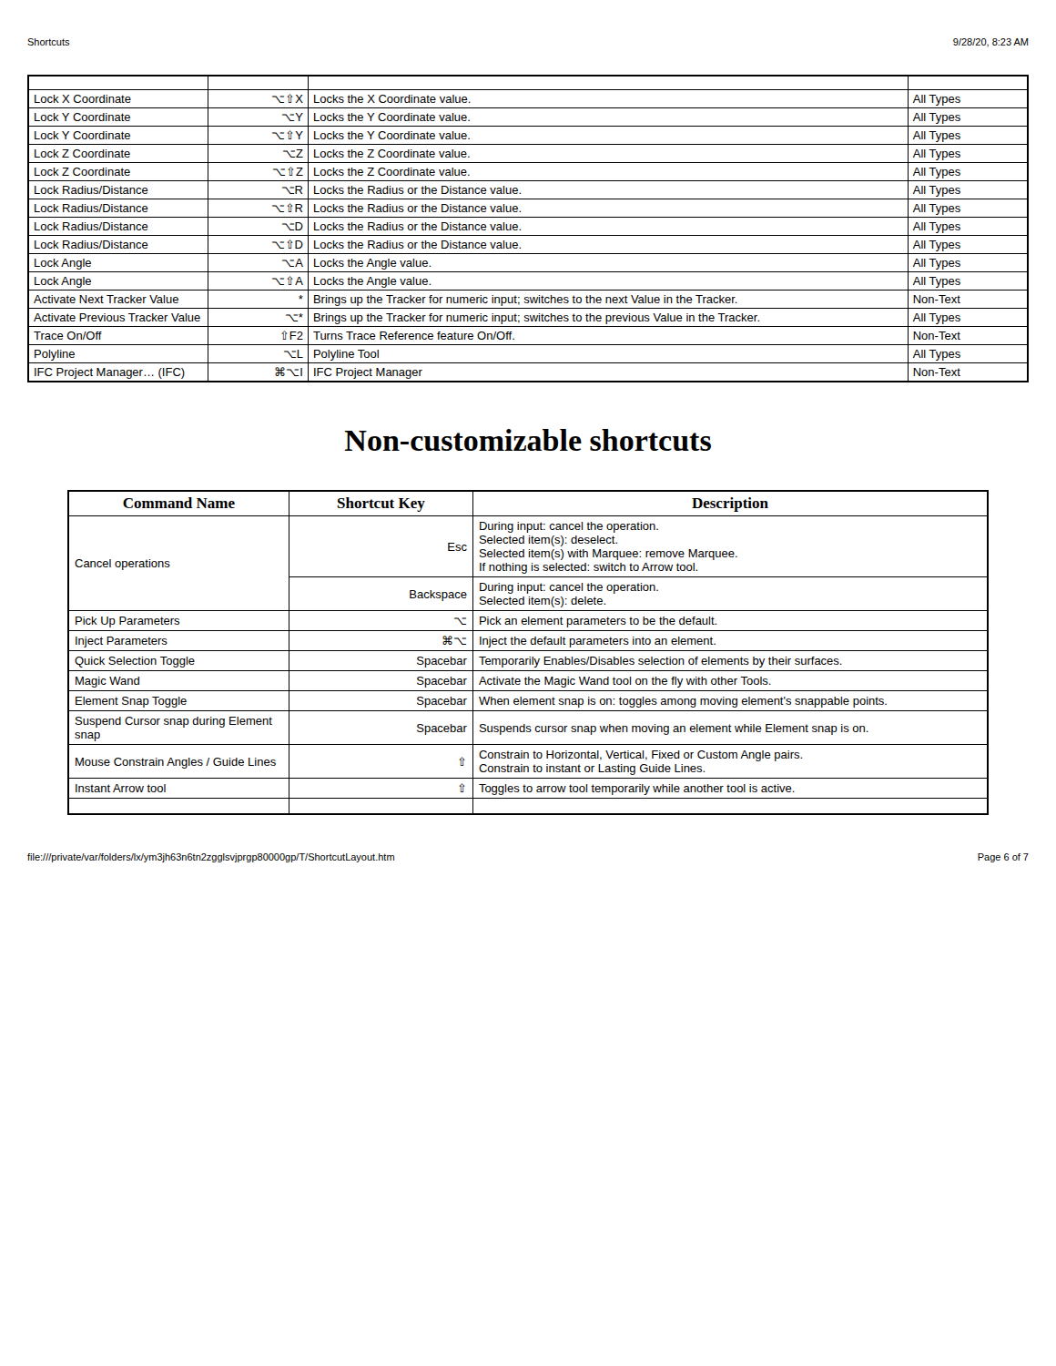Shortcuts 9/28/20, 8:23 AM
| Lock X Coordinate | ⌥⇧X | Locks the X Coordinate value. | All Types |
| Lock Y Coordinate | ⌥Y | Locks the Y Coordinate value. | All Types |
| Lock Y Coordinate | ⌥⇧Y | Locks the Y Coordinate value. | All Types |
| Lock Z Coordinate | ⌥Z | Locks the Z Coordinate value. | All Types |
| Lock Z Coordinate | ⌥⇧Z | Locks the Z Coordinate value. | All Types |
| Lock Radius/Distance | ⌥R | Locks the Radius or the Distance value. | All Types |
| Lock Radius/Distance | ⌥⇧R | Locks the Radius or the Distance value. | All Types |
| Lock Radius/Distance | ⌥D | Locks the Radius or the Distance value. | All Types |
| Lock Radius/Distance | ⌥⇧D | Locks the Radius or the Distance value. | All Types |
| Lock Angle | ⌥A | Locks the Angle value. | All Types |
| Lock Angle | ⌥⇧A | Locks the Angle value. | All Types |
| Activate Next Tracker Value | * | Brings up the Tracker for numeric input; switches to the next Value in the Tracker. | Non-Text |
| Activate Previous Tracker Value | ⌥* | Brings up the Tracker for numeric input; switches to the previous Value in the Tracker. | All Types |
| Trace On/Off | ⇧F2 | Turns Trace Reference feature On/Off. | Non-Text |
| Polyline | ⌥L | Polyline Tool | All Types |
| IFC Project Manager… (IFC) | ⌘⌥I | IFC Project Manager | Non-Text |
Non-customizable shortcuts
| Command Name | Shortcut Key | Description |
| --- | --- | --- |
| Cancel operations | Esc | During input: cancel the operation. Selected item(s): deselect. Selected item(s) with Marquee: remove Marquee. If nothing is selected: switch to Arrow tool. |
| Backspace | During input: cancel the operation. Selected item(s): delete. |
| Pick Up Parameters | ⌥ | Pick an element parameters to be the default. |
| Inject Parameters | ⌘⌥ | Inject the default parameters into an element. |
| Quick Selection Toggle | Spacebar | Temporarily Enables/Disables selection of elements by their surfaces. |
| Magic Wand | Spacebar | Activate the Magic Wand tool on the fly with other Tools. |
| Element Snap Toggle | Spacebar | When element snap is on: toggles among moving element's snappable points. |
| Suspend Cursor snap during Element snap | Spacebar | Suspends cursor snap when moving an element while Element snap is on. |
| Mouse Constrain Angles / Guide Lines | ⇧ | Constrain to Horizontal, Vertical, Fixed or Custom Angle pairs. Constrain to instant or Lasting Guide Lines. |
| Instant Arrow tool | ⇧ | Toggles to arrow tool temporarily while another tool is active. |
file:///private/var/folders/lx/ym3jh63n6tn2zgglsvjprgp80000gp/T/ShortcutLayout.htm Page 6 of 7